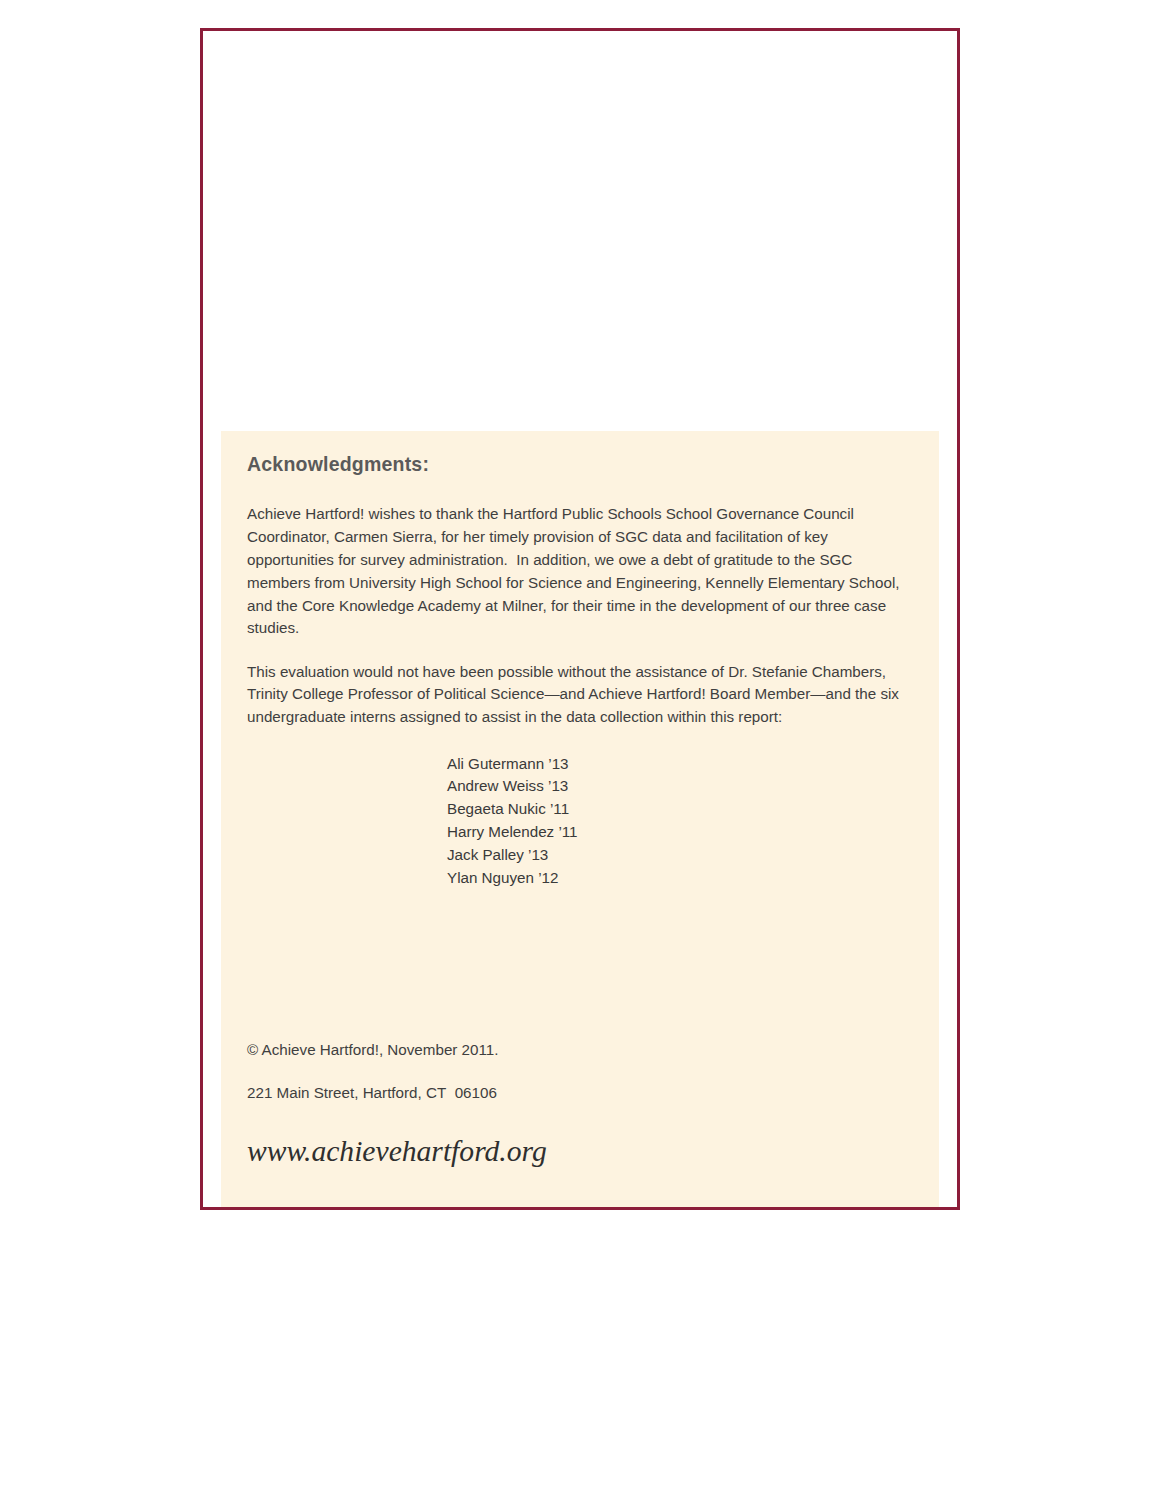Acknowledgments:
Achieve Hartford! wishes to thank the Hartford Public Schools School Governance Council Coordinator, Carmen Sierra, for her timely provision of SGC data and facilitation of key opportunities for survey administration. In addition, we owe a debt of gratitude to the SGC members from University High School for Science and Engineering, Kennelly Elementary School, and the Core Knowledge Academy at Milner, for their time in the development of our three case studies.
This evaluation would not have been possible without the assistance of Dr. Stefanie Chambers, Trinity College Professor of Political Science—and Achieve Hartford! Board Member—and the six undergraduate interns assigned to assist in the data collection within this report:
Ali Gutermann ’13
Andrew Weiss ’13
Begaeta Nukic ’11
Harry Melendez ’11
Jack Palley ’13
Ylan Nguyen ’12
© Achieve Hartford!, November 2011.
221 Main Street, Hartford, CT 06106
www.achievehartford.org